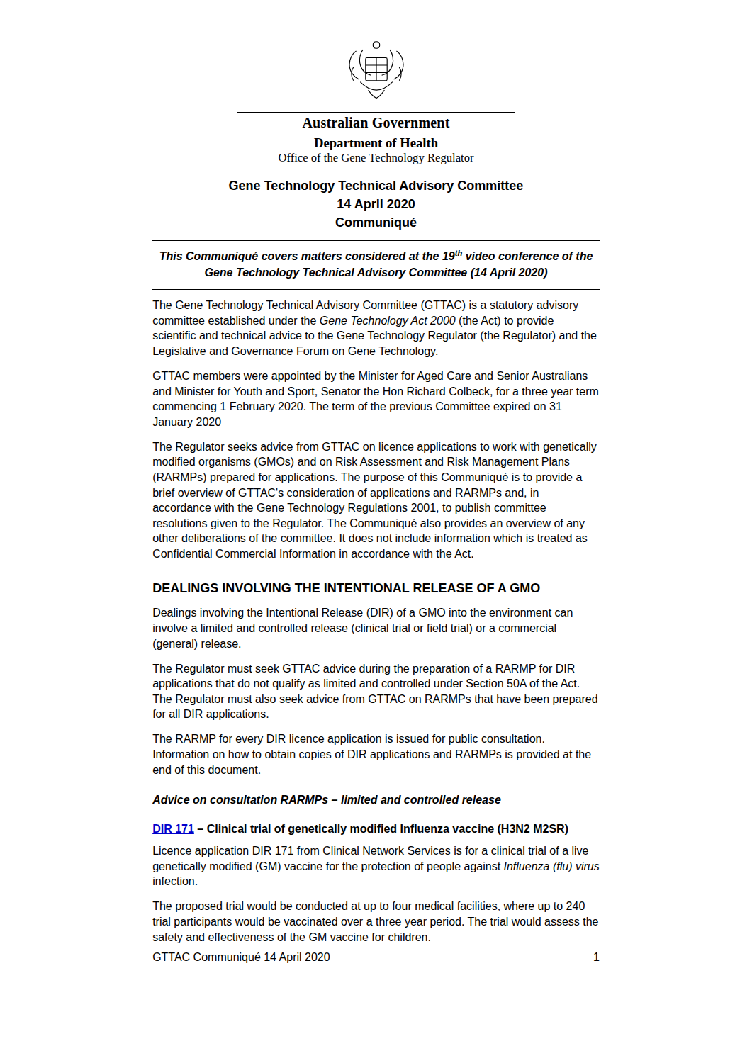Australian Government
Department of Health
Office of the Gene Technology Regulator
Gene Technology Technical Advisory Committee 14 April 2020 Communiqué
This Communiqué covers matters considered at the 19th video conference of the
Gene Technology Technical Advisory Committee (14 April 2020)
The Gene Technology Technical Advisory Committee (GTTAC) is a statutory advisory committee established under the Gene Technology Act 2000 (the Act) to provide scientific and technical advice to the Gene Technology Regulator (the Regulator) and the Legislative and Governance Forum on Gene Technology.
GTTAC members were appointed by the Minister for Aged Care and Senior Australians and Minister for Youth and Sport, Senator the Hon Richard Colbeck, for a three year term commencing 1 February 2020. The term of the previous Committee expired on 31 January 2020
The Regulator seeks advice from GTTAC on licence applications to work with genetically modified organisms (GMOs) and on Risk Assessment and Risk Management Plans (RARMPs) prepared for applications. The purpose of this Communiqué is to provide a brief overview of GTTAC's consideration of applications and RARMPs and, in accordance with the Gene Technology Regulations 2001, to publish committee resolutions given to the Regulator. The Communiqué also provides an overview of any other deliberations of the committee. It does not include information which is treated as Confidential Commercial Information in accordance with the Act.
Dealings involving the intentional release of a GMO
Dealings involving the Intentional Release (DIR) of a GMO into the environment can involve a limited and controlled release (clinical trial or field trial) or a commercial (general) release.
The Regulator must seek GTTAC advice during the preparation of a RARMP for DIR applications that do not qualify as limited and controlled under Section 50A of the Act. The Regulator must also seek advice from GTTAC on RARMPs that have been prepared for all DIR applications.
The RARMP for every DIR licence application is issued for public consultation. Information on how to obtain copies of DIR applications and RARMPs is provided at the end of this document.
Advice on consultation RARMPs – limited and controlled release
DIR 171 – Clinical trial of genetically modified Influenza vaccine (H3N2 M2SR)
Licence application DIR 171 from Clinical Network Services is for a clinical trial of a live genetically modified (GM) vaccine for the protection of people against Influenza (flu) virus infection.
The proposed trial would be conducted at up to four medical facilities, where up to 240 trial participants would be vaccinated over a three year period. The trial would assess the safety and effectiveness of the GM vaccine for children.
GTTAC Communiqué 14 April 2020 1